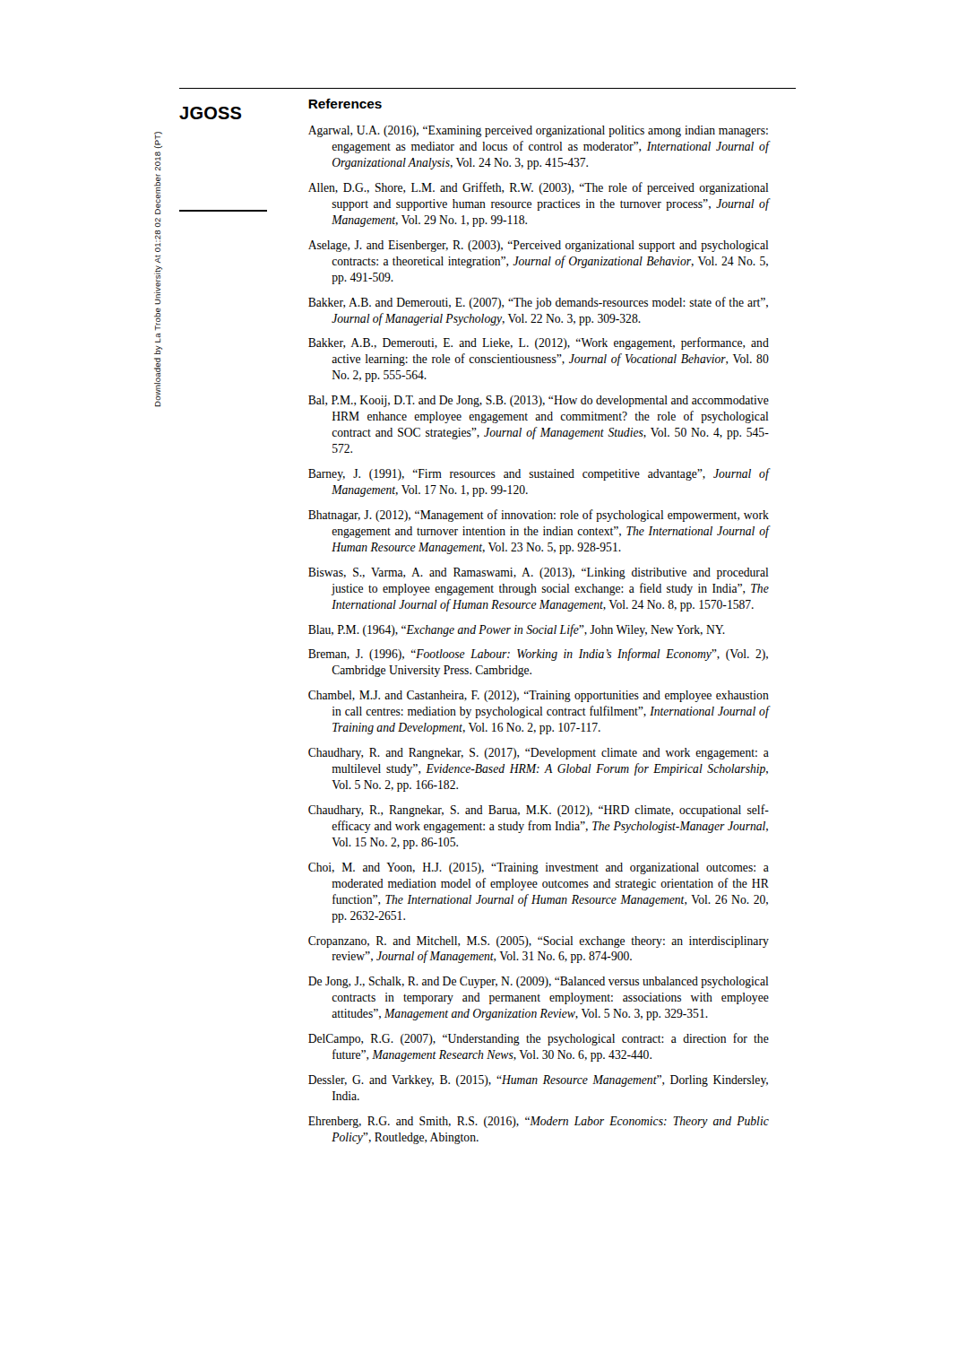JGOSS
Downloaded by La Trobe University At 01:28 02 December 2018 (PT)
References
Agarwal, U.A. (2016), “Examining perceived organizational politics among indian managers: engagement as mediator and locus of control as moderator”, International Journal of Organizational Analysis, Vol. 24 No. 3, pp. 415-437.
Allen, D.G., Shore, L.M. and Griffeth, R.W. (2003), “The role of perceived organizational support and supportive human resource practices in the turnover process”, Journal of Management, Vol. 29 No. 1, pp. 99-118.
Aselage, J. and Eisenberger, R. (2003), “Perceived organizational support and psychological contracts: a theoretical integration”, Journal of Organizational Behavior, Vol. 24 No. 5, pp. 491-509.
Bakker, A.B. and Demerouti, E. (2007), “The job demands-resources model: state of the art”, Journal of Managerial Psychology, Vol. 22 No. 3, pp. 309-328.
Bakker, A.B., Demerouti, E. and Lieke, L. (2012), “Work engagement, performance, and active learning: the role of conscientiousness”, Journal of Vocational Behavior, Vol. 80 No. 2, pp. 555-564.
Bal, P.M., Kooij, D.T. and De Jong, S.B. (2013), “How do developmental and accommodative HRM enhance employee engagement and commitment? the role of psychological contract and SOC strategies”, Journal of Management Studies, Vol. 50 No. 4, pp. 545-572.
Barney, J. (1991), “Firm resources and sustained competitive advantage”, Journal of Management, Vol. 17 No. 1, pp. 99-120.
Bhatnagar, J. (2012), “Management of innovation: role of psychological empowerment, work engagement and turnover intention in the indian context”, The International Journal of Human Resource Management, Vol. 23 No. 5, pp. 928-951.
Biswas, S., Varma, A. and Ramaswami, A. (2013), “Linking distributive and procedural justice to employee engagement through social exchange: a field study in India”, The International Journal of Human Resource Management, Vol. 24 No. 8, pp. 1570-1587.
Blau, P.M. (1964), “Exchange and Power in Social Life”, John Wiley, New York, NY.
Breman, J. (1996), “Footloose Labour: Working in India’s Informal Economy”, (Vol. 2), Cambridge University Press. Cambridge.
Chambel, M.J. and Castanheira, F. (2012), “Training opportunities and employee exhaustion in call centres: mediation by psychological contract fulfilment”, International Journal of Training and Development, Vol. 16 No. 2, pp. 107-117.
Chaudhary, R. and Rangnekar, S. (2017), “Development climate and work engagement: a multilevel study”, Evidence-Based HRM: A Global Forum for Empirical Scholarship, Vol. 5 No. 2, pp. 166-182.
Chaudhary, R., Rangnekar, S. and Barua, M.K. (2012), “HRD climate, occupational self-efficacy and work engagement: a study from India”, The Psychologist-Manager Journal, Vol. 15 No. 2, pp. 86-105.
Choi, M. and Yoon, H.J. (2015), “Training investment and organizational outcomes: a moderated mediation model of employee outcomes and strategic orientation of the HR function”, The International Journal of Human Resource Management, Vol. 26 No. 20, pp. 2632-2651.
Cropanzano, R. and Mitchell, M.S. (2005), “Social exchange theory: an interdisciplinary review”, Journal of Management, Vol. 31 No. 6, pp. 874-900.
De Jong, J., Schalk, R. and De Cuyper, N. (2009), “Balanced versus unbalanced psychological contracts in temporary and permanent employment: associations with employee attitudes”, Management and Organization Review, Vol. 5 No. 3, pp. 329-351.
DelCampo, R.G. (2007), “Understanding the psychological contract: a direction for the future”, Management Research News, Vol. 30 No. 6, pp. 432-440.
Dessler, G. and Varkkey, B. (2015), “Human Resource Management”, Dorling Kindersley, India.
Ehrenberg, R.G. and Smith, R.S. (2016), “Modern Labor Economics: Theory and Public Policy”, Routledge, Abington.